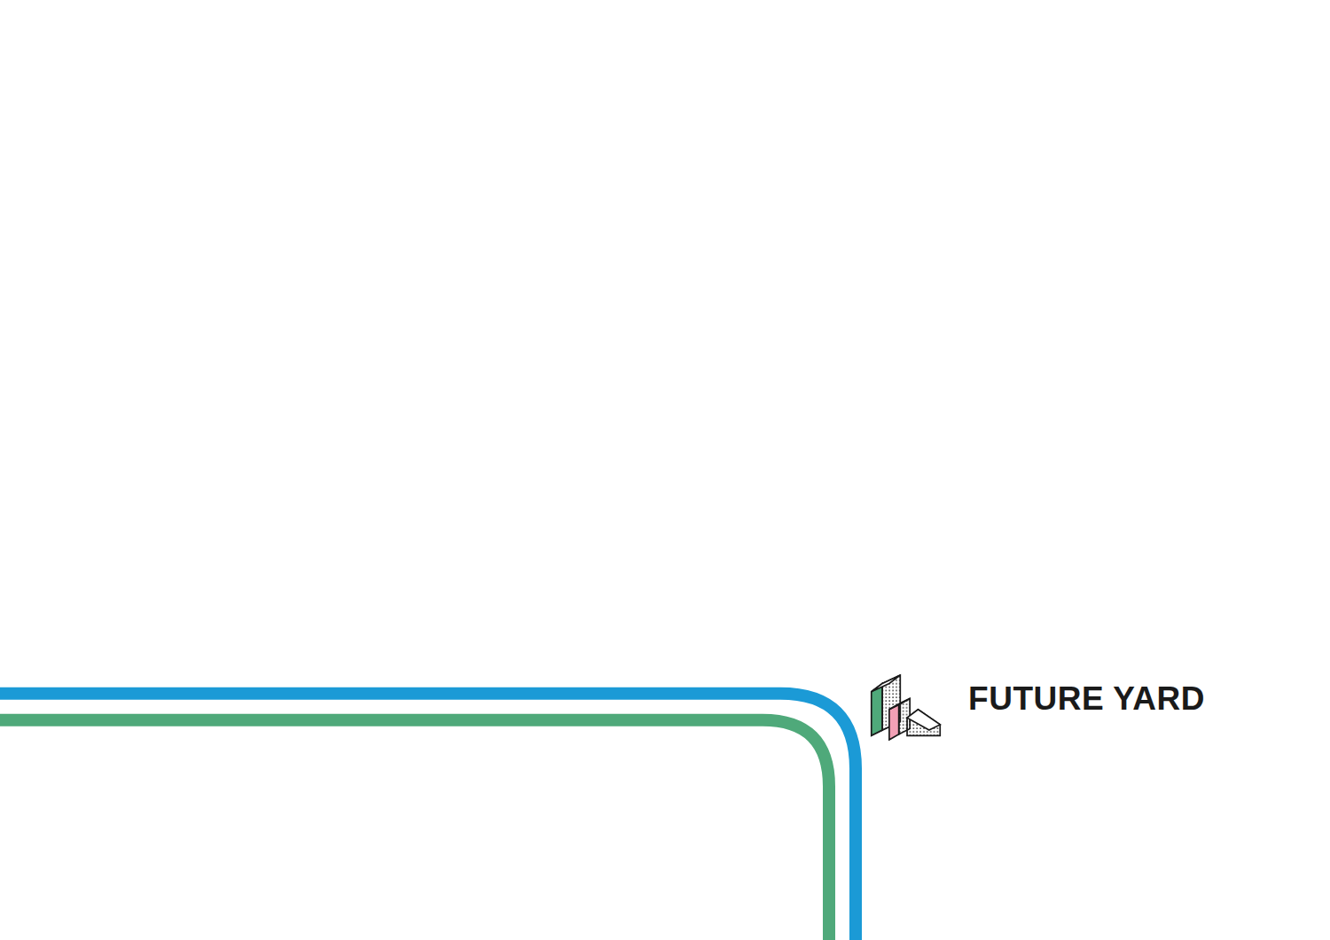FUTURE YARD